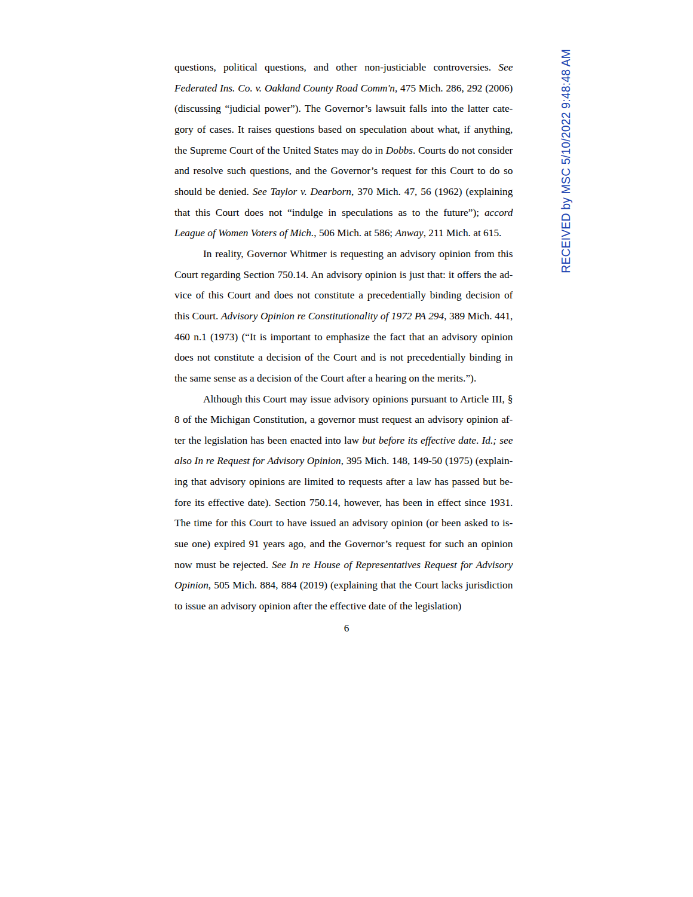RECEIVED by MSC 5/10/2022 9:48:48 AM
questions, political questions, and other non-justiciable controversies. See Federated Ins. Co. v. Oakland County Road Comm'n, 475 Mich. 286, 292 (2006) (discussing “judicial power”). The Governor’s lawsuit falls into the latter category of cases. It raises questions based on speculation about what, if anything, the Supreme Court of the United States may do in Dobbs. Courts do not consider and resolve such questions, and the Governor’s request for this Court to do so should be denied. See Taylor v. Dearborn, 370 Mich. 47, 56 (1962) (explaining that this Court does not “indulge in speculations as to the future”); accord League of Women Voters of Mich., 506 Mich. at 586; Anway, 211 Mich. at 615.
In reality, Governor Whitmer is requesting an advisory opinion from this Court regarding Section 750.14. An advisory opinion is just that: it offers the advice of this Court and does not constitute a precedentially binding decision of this Court. Advisory Opinion re Constitutionality of 1972 PA 294, 389 Mich. 441, 460 n.1 (1973) (“It is important to emphasize the fact that an advisory opinion does not constitute a decision of the Court and is not precedentially binding in the same sense as a decision of the Court after a hearing on the merits.”).
Although this Court may issue advisory opinions pursuant to Article III, § 8 of the Michigan Constitution, a governor must request an advisory opinion after the legislation has been enacted into law but before its effective date. Id.; see also In re Request for Advisory Opinion, 395 Mich. 148, 149-50 (1975) (explaining that advisory opinions are limited to requests after a law has passed but before its effective date). Section 750.14, however, has been in effect since 1931. The time for this Court to have issued an advisory opinion (or been asked to issue one) expired 91 years ago, and the Governor’s request for such an opinion now must be rejected. See In re House of Representatives Request for Advisory Opinion, 505 Mich. 884, 884 (2019) (explaining that the Court lacks jurisdiction to issue an advisory opinion after the effective date of the legislation)
6